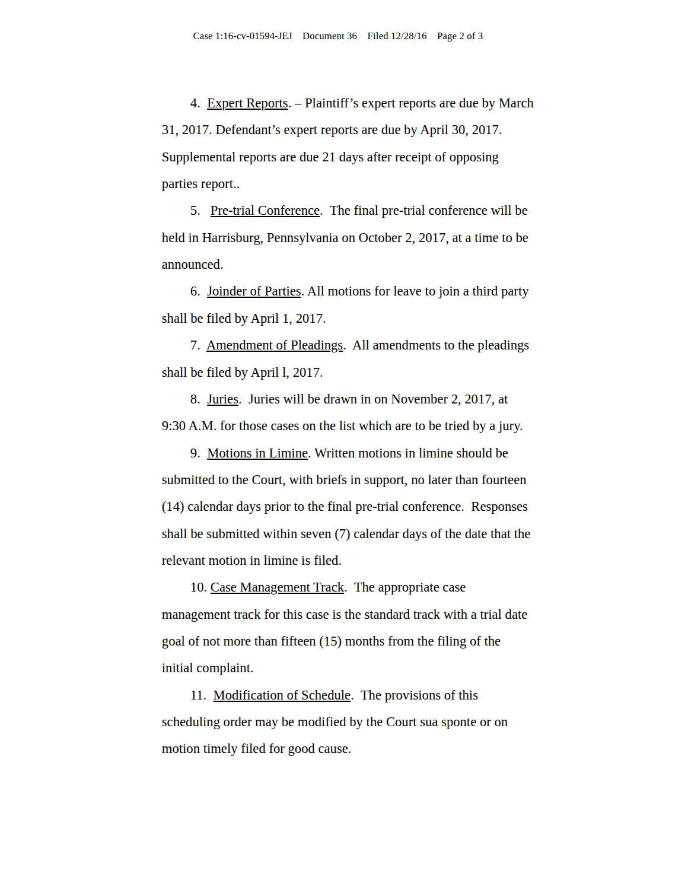Case 1:16-cv-01594-JEJ Document 36 Filed 12/28/16 Page 2 of 3
4. Expert Reports. – Plaintiff’s expert reports are due by March 31, 2017. Defendant’s expert reports are due by April 30, 2017. Supplemental reports are due 21 days after receipt of opposing parties report..
5. Pre-trial Conference. The final pre-trial conference will be held in Harrisburg, Pennsylvania on October 2, 2017, at a time to be announced.
6. Joinder of Parties. All motions for leave to join a third party shall be filed by April 1, 2017.
7. Amendment of Pleadings. All amendments to the pleadings shall be filed by April l, 2017.
8. Juries. Juries will be drawn in on November 2, 2017, at 9:30 A.M. for those cases on the list which are to be tried by a jury.
9. Motions in Limine. Written motions in limine should be submitted to the Court, with briefs in support, no later than fourteen (14) calendar days prior to the final pre-trial conference. Responses shall be submitted within seven (7) calendar days of the date that the relevant motion in limine is filed.
10. Case Management Track. The appropriate case management track for this case is the standard track with a trial date goal of not more than fifteen (15) months from the filing of the initial complaint.
11. Modification of Schedule. The provisions of this scheduling order may be modified by the Court sua sponte or on motion timely filed for good cause.